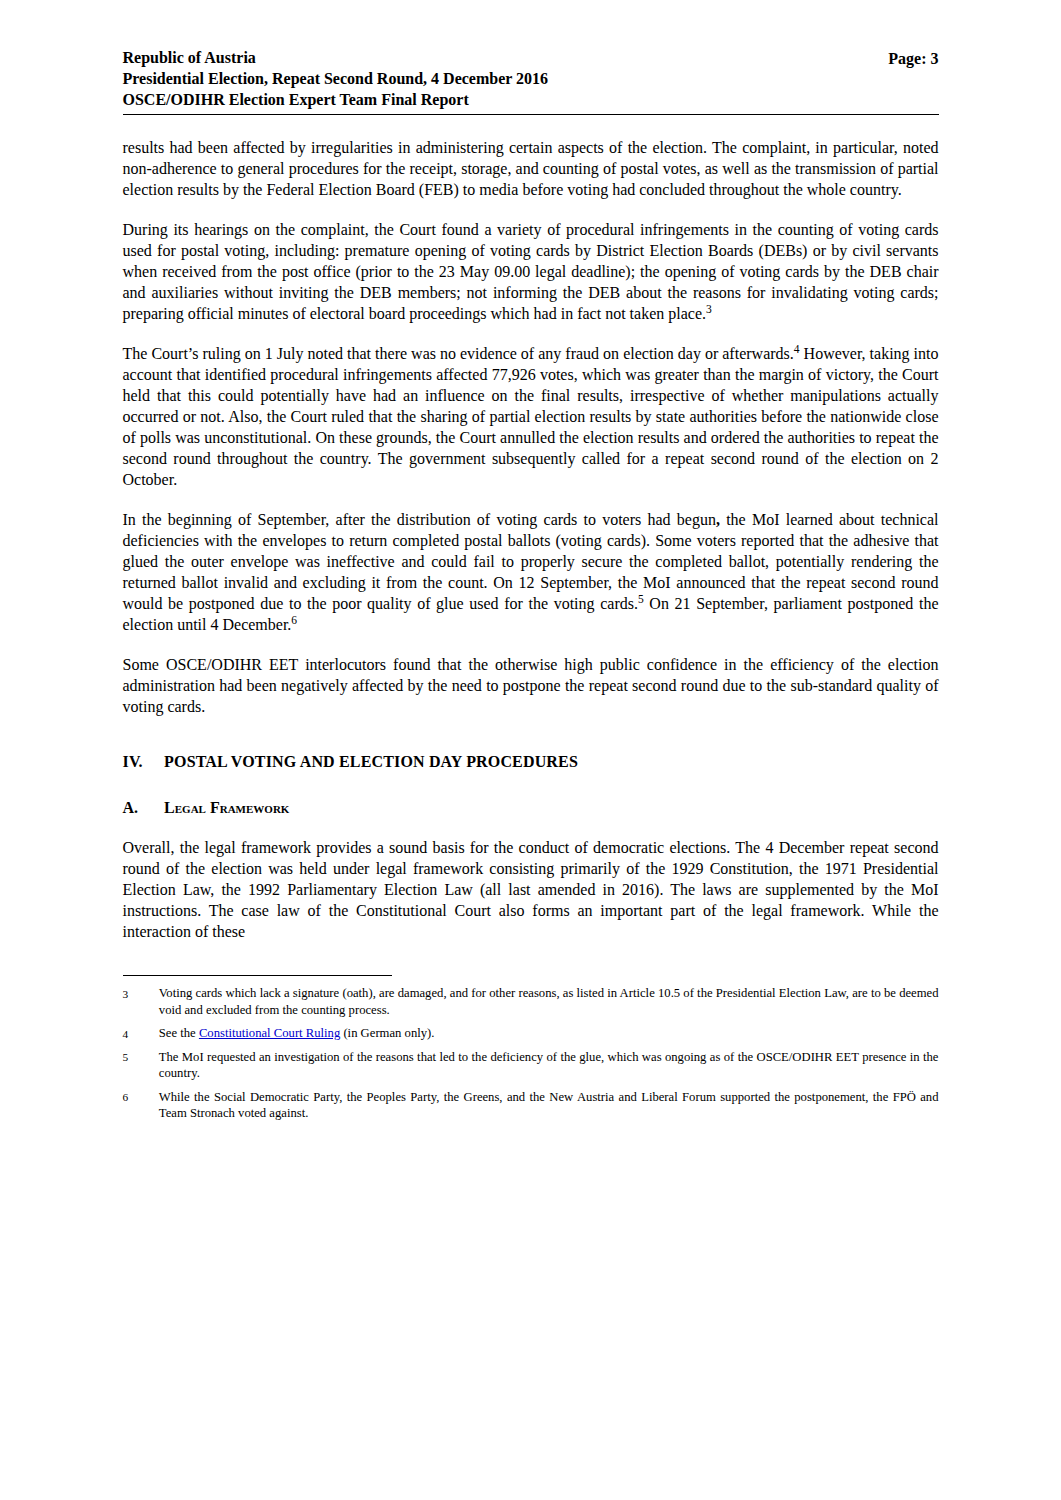Republic of Austria
Presidential Election, Repeat Second Round, 4 December 2016
OSCE/ODIHR Election Expert Team Final Report
Page: 3
results had been affected by irregularities in administering certain aspects of the election. The complaint, in particular, noted non-adherence to general procedures for the receipt, storage, and counting of postal votes, as well as the transmission of partial election results by the Federal Election Board (FEB) to media before voting had concluded throughout the whole country.
During its hearings on the complaint, the Court found a variety of procedural infringements in the counting of voting cards used for postal voting, including: premature opening of voting cards by District Election Boards (DEBs) or by civil servants when received from the post office (prior to the 23 May 09.00 legal deadline); the opening of voting cards by the DEB chair and auxiliaries without inviting the DEB members; not informing the DEB about the reasons for invalidating voting cards; preparing official minutes of electoral board proceedings which had in fact not taken place.3
The Court’s ruling on 1 July noted that there was no evidence of any fraud on election day or afterwards.4 However, taking into account that identified procedural infringements affected 77,926 votes, which was greater than the margin of victory, the Court held that this could potentially have had an influence on the final results, irrespective of whether manipulations actually occurred or not. Also, the Court ruled that the sharing of partial election results by state authorities before the nationwide close of polls was unconstitutional. On these grounds, the Court annulled the election results and ordered the authorities to repeat the second round throughout the country. The government subsequently called for a repeat second round of the election on 2 October.
In the beginning of September, after the distribution of voting cards to voters had begun, the MoI learned about technical deficiencies with the envelopes to return completed postal ballots (voting cards). Some voters reported that the adhesive that glued the outer envelope was ineffective and could fail to properly secure the completed ballot, potentially rendering the returned ballot invalid and excluding it from the count. On 12 September, the MoI announced that the repeat second round would be postponed due to the poor quality of glue used for the voting cards.5 On 21 September, parliament postponed the election until 4 December.6
Some OSCE/ODIHR EET interlocutors found that the otherwise high public confidence in the efficiency of the election administration had been negatively affected by the need to postpone the repeat second round due to the sub-standard quality of voting cards.
IV. POSTAL VOTING AND ELECTION DAY PROCEDURES
A. Legal Framework
Overall, the legal framework provides a sound basis for the conduct of democratic elections. The 4 December repeat second round of the election was held under legal framework consisting primarily of the 1929 Constitution, the 1971 Presidential Election Law, the 1992 Parliamentary Election Law (all last amended in 2016). The laws are supplemented by the MoI instructions. The case law of the Constitutional Court also forms an important part of the legal framework. While the interaction of these
3 Voting cards which lack a signature (oath), are damaged, and for other reasons, as listed in Article 10.5 of the Presidential Election Law, are to be deemed void and excluded from the counting process.
4 See the Constitutional Court Ruling (in German only).
5 The MoI requested an investigation of the reasons that led to the deficiency of the glue, which was ongoing as of the OSCE/ODIHR EET presence in the country.
6 While the Social Democratic Party, the Peoples Party, the Greens, and the New Austria and Liberal Forum supported the postponement, the FPÖ and Team Stronach voted against.